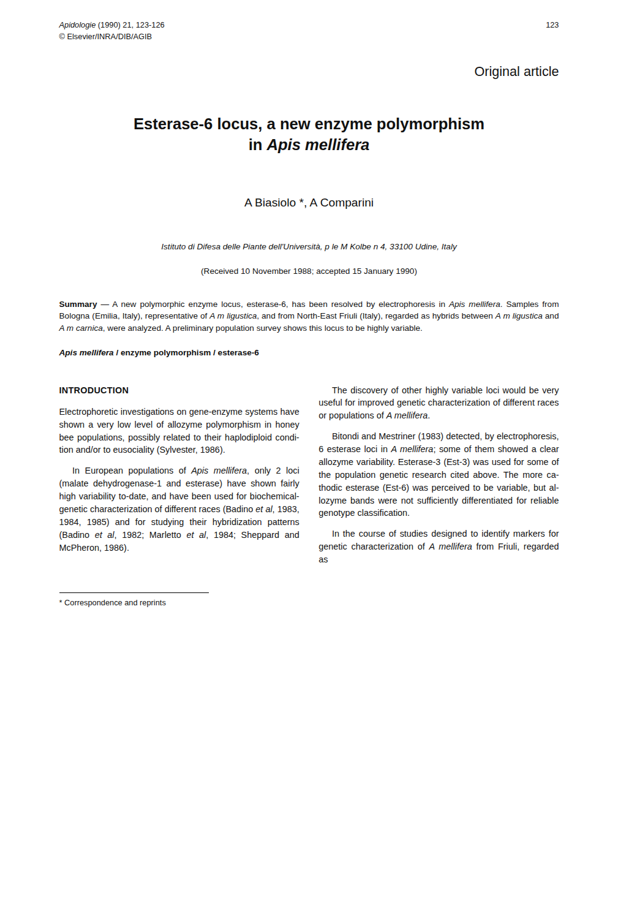Apidologie (1990) 21, 123-126
© Elsevier/INRA/DIB/AGIB
123
Original article
Esterase-6 locus, a new enzyme polymorphism
in Apis mellifera
A Biasiolo *, A Comparini
Istituto di Difesa delle Piante dell'Università, p le M Kolbe n 4, 33100 Udine, Italy
(Received 10 November 1988; accepted 15 January 1990)
Summary — A new polymorphic enzyme locus, esterase-6, has been resolved by electrophoresis in Apis mellifera. Samples from Bologna (Emilia, Italy), representative of A m ligustica, and from North-East Friuli (Italy), regarded as hybrids between A m ligustica and A m carnica, were analyzed. A preliminary population survey shows this locus to be highly variable.
Apis mellifera / enzyme polymorphism / esterase-6
Introduction
Electrophoretic investigations on gene-enzyme systems have shown a very low level of allozyme polymorphism in honey bee populations, possibly related to their haplodiploid condition and/or to eusociality (Sylvester, 1986).
In European populations of Apis mellifera, only 2 loci (malate dehydrogenase-1 and esterase) have shown fairly high variability to-date, and have been used for biochemical-genetic characterization of different races (Badino et al, 1983, 1984, 1985) and for studying their hybridization patterns (Badino et al, 1982; Marletto et al, 1984; Sheppard and McPheron, 1986).
The discovery of other highly variable loci would be very useful for improved genetic characterization of different races or populations of A mellifera.
Bitondi and Mestriner (1983) detected, by electrophoresis, 6 esterase loci in A mellifera; some of them showed a clear allozyme variability. Esterase-3 (Est-3) was used for some of the population genetic research cited above. The more cathodic esterase (Est-6) was perceived to be variable, but allozyme bands were not sufficiently differentiated for reliable genotype classification.
In the course of studies designed to identify markers for genetic characterization of A mellifera from Friuli, regarded as
* Correspondence and reprints